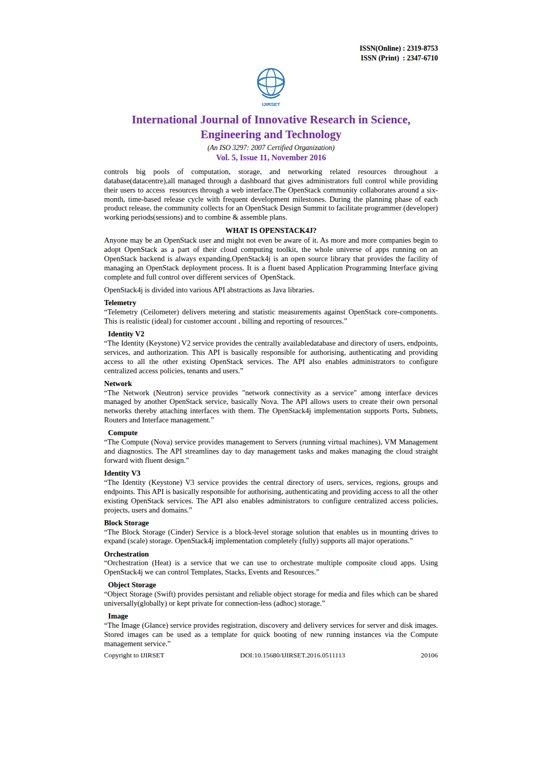ISSN(Online) : 2319-8753
ISSN (Print) : 2347-6710
IJIRSET
International Journal of Innovative Research in Science,
Engineering and Technology
(An ISO 3297: 2007 Certified Organization)
Vol. 5, Issue 11, November 2016
controls big pools of computation, storage, and networking related resources throughout a database(datacentre),all managed through a dashboard that gives administrators full control while providing their users to access resources through a web interface.The OpenStack community collaborates around a six-month, time-based release cycle with frequent development milestones. During the planning phase of each product release, the community collects for an OpenStack Design Summit to facilitate programmer (developer) working periods(sessions) and to combine & assemble plans.
WHAT IS OPENSTACK4J?
Anyone may be an OpenStack user and might not even be aware of it. As more and more companies begin to adopt OpenStack as a part of their cloud computing toolkit, the whole universe of apps running on an OpenStack backend is always expanding.OpenStack4j is an open source library that provides the facility of managing an OpenStack deployment process. It is a fluent based Application Programming Interface giving complete and full control over different services of OpenStack.
OpenStack4j is divided into various API abstractions as Java libraries.
Telemetry
“Telemetry (Ceilometer) delivers metering and statistic measurements against OpenStack core-components. This is realistic (ideal) for customer account , billing and reporting of resources.”
Identity V2
“The Identity (Keystone) V2 service provides the centrally availabledatabase and directory of users, endpoints, services, and authorization. This API is basically responsible for authorising, authenticating and providing access to all the other existing OpenStack services. The API also enables administrators to configure centralized access policies, tenants and users.”
Network
“The Network (Neutron) service provides "network connectivity as a service" among interface devices managed by another OpenStack service, basically Nova. The API allows users to create their own personal networks thereby attaching interfaces with them. The OpenStack4j implementation supports Ports, Subnets, Routers and Interface management.”
Compute
“The Compute (Nova) service provides management to Servers (running virtual machines), VM Management and diagnostics. The API streamlines day to day management tasks and makes managing the cloud straight forward with fluent design.”
Identity V3
“The Identity (Keystone) V3 service provides the central directory of users, services, regions, groups and endpoints. This API is basically responsible for authorising, authenticating and providing access to all the other existing OpenStack services. The API also enables administrators to configure centralized access policies, projects, users and domains.”
Block Storage
“The Block Storage (Cinder) Service is a block-level storage solution that enables us in mounting drives to expand (scale) storage. OpenStack4j implementation completely (fully) supports all major operations.”
Orchestration
“Orchestration (Heat) is a service that we can use to orchestrate multiple composite cloud apps. Using OpenStack4j we can control Templates, Stacks, Events and Resources.”
Object Storage
“Object Storage (Swift) provides persistant and reliable object storage for media and files which can be shared universally(globally) or kept private for connection-less (adhoc) storage.”
Image
“The Image (Glance) service provides registration, discovery and delivery services for server and disk images. Stored images can be used as a template for quick booting of new running instances via the Compute management service.”
Copyright to IJIRSET
DOI:10.15680/IJIRSET.2016.0511113
20106